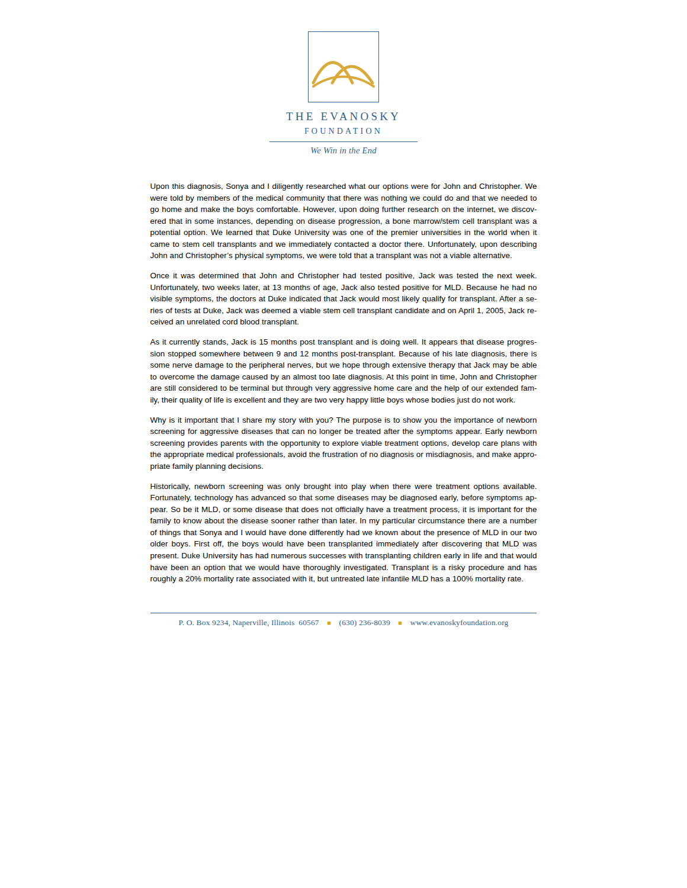THE EVANOSKY
FOUNDATION
We Win in the End
Upon this diagnosis, Sonya and I diligently researched what our options were for John and Christopher. We were told by members of the medical community that there was nothing we could do and that we needed to go home and make the boys comfortable. However, upon doing further research on the internet, we discovered that in some instances, depending on disease progression, a bone marrow/stem cell transplant was a potential option. We learned that Duke University was one of the premier universities in the world when it came to stem cell transplants and we immediately contacted a doctor there. Unfortunately, upon describing John and Christopher’s physical symptoms, we were told that a transplant was not a viable alternative.
Once it was determined that John and Christopher had tested positive, Jack was tested the next week. Unfortunately, two weeks later, at 13 months of age, Jack also tested positive for MLD. Because he had no visible symptoms, the doctors at Duke indicated that Jack would most likely qualify for transplant. After a series of tests at Duke, Jack was deemed a viable stem cell transplant candidate and on April 1, 2005, Jack received an unrelated cord blood transplant.
As it currently stands, Jack is 15 months post transplant and is doing well. It appears that disease progression stopped somewhere between 9 and 12 months post-transplant. Because of his late diagnosis, there is some nerve damage to the peripheral nerves, but we hope through extensive therapy that Jack may be able to overcome the damage caused by an almost too late diagnosis. At this point in time, John and Christopher are still considered to be terminal but through very aggressive home care and the help of our extended family, their quality of life is excellent and they are two very happy little boys whose bodies just do not work.
Why is it important that I share my story with you? The purpose is to show you the importance of newborn screening for aggressive diseases that can no longer be treated after the symptoms appear. Early newborn screening provides parents with the opportunity to explore viable treatment options, develop care plans with the appropriate medical professionals, avoid the frustration of no diagnosis or misdiagnosis, and make appropriate family planning decisions.
Historically, newborn screening was only brought into play when there were treatment options available. Fortunately, technology has advanced so that some diseases may be diagnosed early, before symptoms appear. So be it MLD, or some disease that does not officially have a treatment process, it is important for the family to know about the disease sooner rather than later. In my particular circumstance there are a number of things that Sonya and I would have done differently had we known about the presence of MLD in our two older boys. First off, the boys would have been transplanted immediately after discovering that MLD was present. Duke University has had numerous successes with transplanting children early in life and that would have been an option that we would have thoroughly investigated. Transplant is a risky procedure and has roughly a 20% mortality rate associated with it, but untreated late infantile MLD has a 100% mortality rate.
P. O. Box 9234, Naperville, Illinois 60567 ■ (630) 236-8039 ■ www.evanoskyfoundation.org